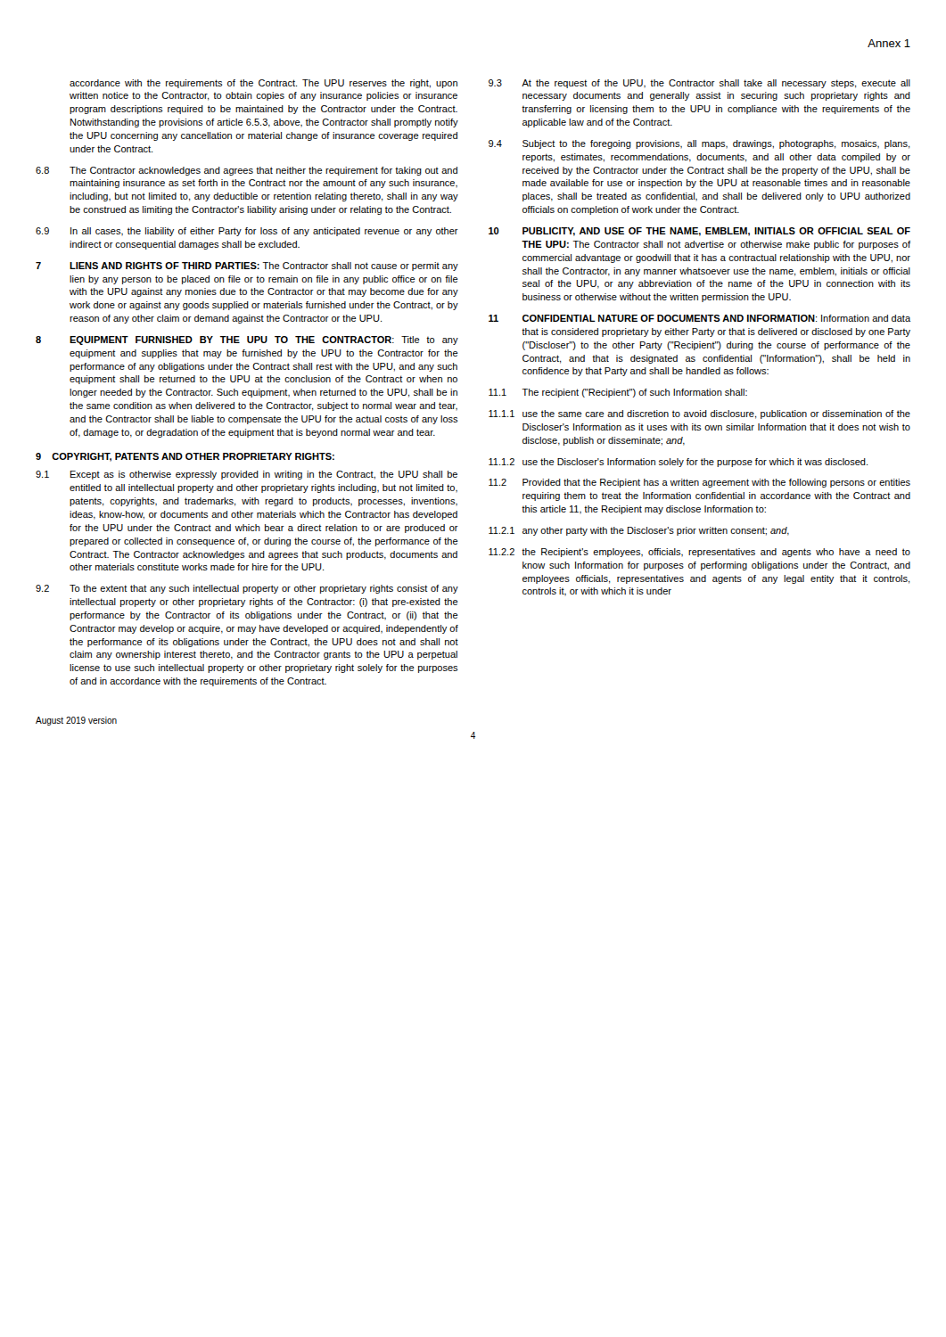Annex 1
accordance with the requirements of the Contract. The UPU reserves the right, upon written notice to the Contractor, to obtain copies of any insurance policies or insurance program descriptions required to be maintained by the Contractor under the Contract. Notwithstanding the provisions of article 6.5.3, above, the Contractor shall promptly notify the UPU concerning any cancellation or material change of insurance coverage required under the Contract.
6.8
The Contractor acknowledges and agrees that neither the requirement for taking out and maintaining insurance as set forth in the Contract nor the amount of any such insurance, including, but not limited to, any deductible or retention relating thereto, shall in any way be construed as limiting the Contractor's liability arising under or relating to the Contract.
6.9
In all cases, the liability of either Party for loss of any anticipated revenue or any other indirect or consequential damages shall be excluded.
7
LIENS AND RIGHTS OF THIRD PARTIES: The Contractor shall not cause or permit any lien by any person to be placed on file or to remain on file in any public office or on file with the UPU against any monies due to the Contractor or that may become due for any work done or against any goods supplied or materials furnished under the Contract, or by reason of any other claim or demand against the Contractor or the UPU.
8
EQUIPMENT FURNISHED BY THE UPU TO THE CONTRACTOR: Title to any equipment and supplies that may be furnished by the UPU to the Contractor for the performance of any obligations under the Contract shall rest with the UPU, and any such equipment shall be returned to the UPU at the conclusion of the Contract or when no longer needed by the Contractor. Such equipment, when returned to the UPU, shall be in the same condition as when delivered to the Contractor, subject to normal wear and tear, and the Contractor shall be liable to compensate the UPU for the actual costs of any loss of, damage to, or degradation of the equipment that is beyond normal wear and tear.
9 COPYRIGHT, PATENTS AND OTHER PROPRIETARY RIGHTS:
9.1
Except as is otherwise expressly provided in writing in the Contract, the UPU shall be entitled to all intellectual property and other proprietary rights including, but not limited to, patents, copyrights, and trademarks, with regard to products, processes, inventions, ideas, know-how, or documents and other materials which the Contractor has developed for the UPU under the Contract and which bear a direct relation to or are produced or prepared or collected in consequence of, or during the course of, the performance of the Contract. The Contractor acknowledges and agrees that such products, documents and other materials constitute works made for hire for the UPU.
9.2
To the extent that any such intellectual property or other proprietary rights consist of any intellectual property or other proprietary rights of the Contractor: (i) that pre-existed the performance by the Contractor of its obligations under the Contract, or (ii) that the Contractor may develop or acquire, or may have developed or acquired, independently of the performance of its obligations under the Contract, the UPU does not and shall not claim any ownership interest thereto, and the Contractor grants to the UPU a perpetual license to use such intellectual property or other proprietary right solely for the purposes of and in accordance with the requirements of the Contract.
9.3
At the request of the UPU, the Contractor shall take all necessary steps, execute all necessary documents and generally assist in securing such proprietary rights and transferring or licensing them to the UPU in compliance with the requirements of the applicable law and of the Contract.
9.4
Subject to the foregoing provisions, all maps, drawings, photographs, mosaics, plans, reports, estimates, recommendations, documents, and all other data compiled by or received by the Contractor under the Contract shall be the property of the UPU, shall be made available for use or inspection by the UPU at reasonable times and in reasonable places, shall be treated as confidential, and shall be delivered only to UPU authorized officials on completion of work under the Contract.
10
PUBLICITY, AND USE OF THE NAME, EMBLEM, INITIALS OR OFFICIAL SEAL OF THE UPU: The Contractor shall not advertise or otherwise make public for purposes of commercial advantage or goodwill that it has a contractual relationship with the UPU, nor shall the Contractor, in any manner whatsoever use the name, emblem, initials or official seal of the UPU, or any abbreviation of the name of the UPU in connection with its business or otherwise without the written permission the UPU.
11
CONFIDENTIAL NATURE OF DOCUMENTS AND INFORMATION: Information and data that is considered proprietary by either Party or that is delivered or disclosed by one Party ("Discloser") to the other Party ("Recipient") during the course of performance of the Contract, and that is designated as confidential ("Information"), shall be held in confidence by that Party and shall be handled as follows:
11.1
The recipient ("Recipient") of such Information shall:
11.1.1
use the same care and discretion to avoid disclosure, publication or dissemination of the Discloser's Information as it uses with its own similar Information that it does not wish to disclose, publish or disseminate; and,
11.1.2
use the Discloser's Information solely for the purpose for which it was disclosed.
11.2
Provided that the Recipient has a written agreement with the following persons or entities requiring them to treat the Information confidential in accordance with the Contract and this article 11, the Recipient may disclose Information to:
11.2.1
any other party with the Discloser's prior written consent; and,
11.2.2
the Recipient's employees, officials, representatives and agents who have a need to know such Information for purposes of performing obligations under the Contract, and employees officials, representatives and agents of any legal entity that it controls, controls it, or with which it is under
August 2019 version
4